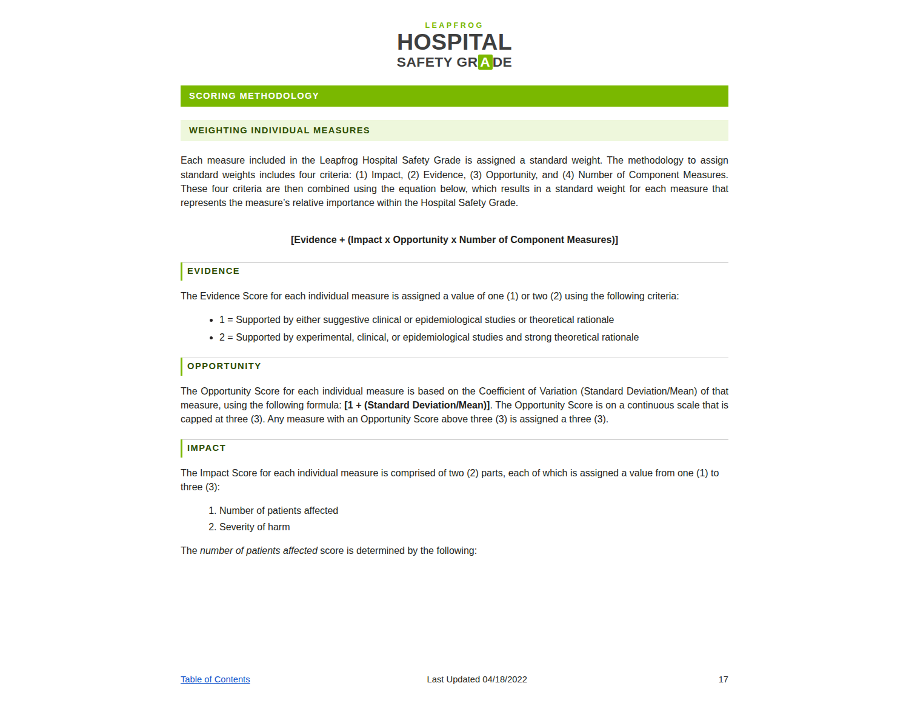Leapfrog
HOSPITAL
SAFETY GRADE
Scoring Methodology
Weighting Individual Measures
Each measure included in the Leapfrog Hospital Safety Grade is assigned a standard weight. The methodology to assign standard weights includes four criteria: (1) Impact, (2) Evidence, (3) Opportunity, and (4) Number of Component Measures. These four criteria are then combined using the equation below, which results in a standard weight for each measure that represents the measure’s relative importance within the Hospital Safety Grade.
[Evidence + (Impact x Opportunity x Number of Component Measures)]
Evidence
The Evidence Score for each individual measure is assigned a value of one (1) or two (2) using the following criteria:
1 = Supported by either suggestive clinical or epidemiological studies or theoretical rationale
2 = Supported by experimental, clinical, or epidemiological studies and strong theoretical rationale
Opportunity
The Opportunity Score for each individual measure is based on the Coefficient of Variation (Standard Deviation/Mean) of that measure, using the following formula: [1 + (Standard Deviation/Mean)]. The Opportunity Score is on a continuous scale that is capped at three (3). Any measure with an Opportunity Score above three (3) is assigned a three (3).
Impact
The Impact Score for each individual measure is comprised of two (2) parts, each of which is assigned a value from one (1) to three (3):
Number of patients affected
Severity of harm
The number of patients affected score is determined by the following:
Table of Contents
Last Updated 04/18/2022
17